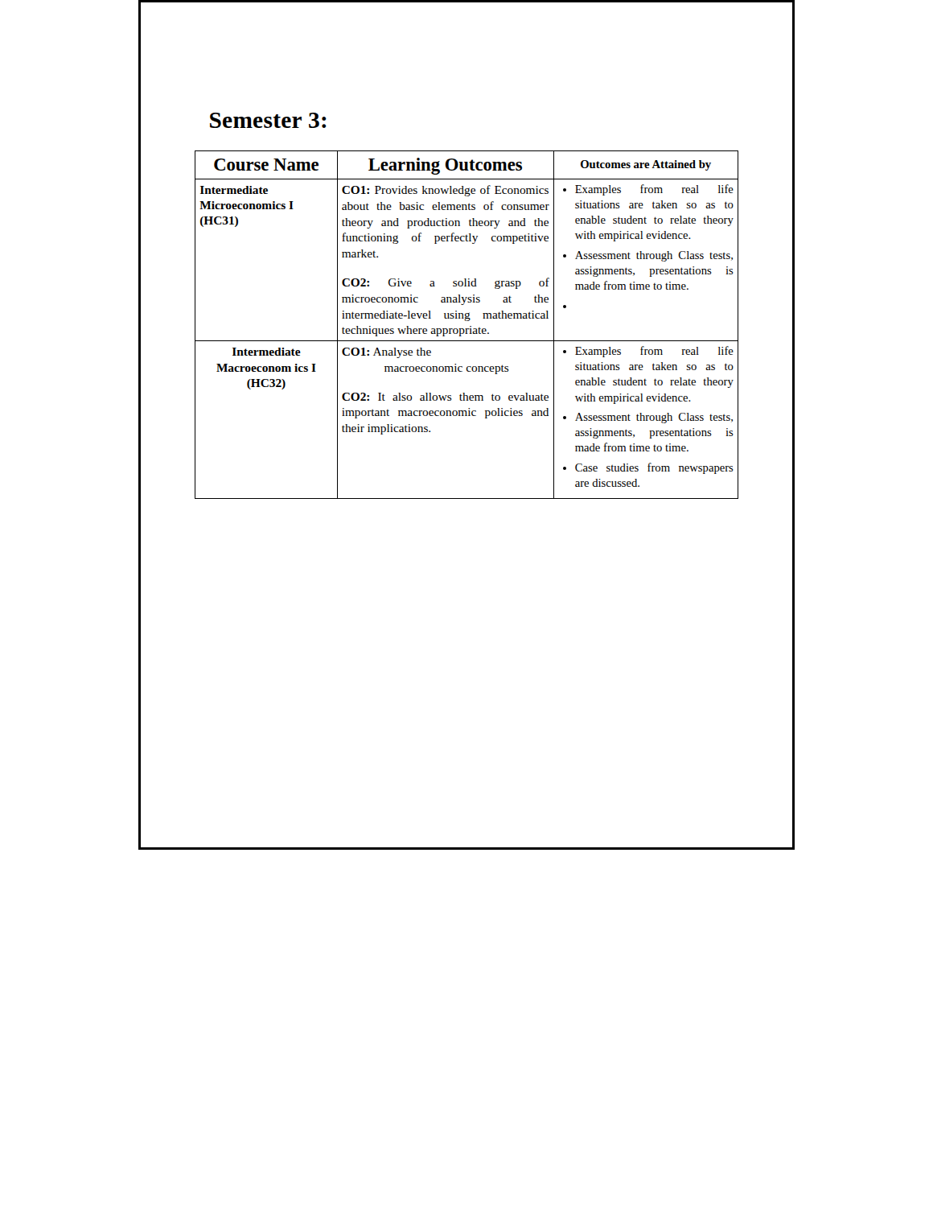Semester 3:
| Course Name | Learning Outcomes | Outcomes are Attained by |
| --- | --- | --- |
| Intermediate Microeconomics I (HC31) | CO1: Provides knowledge of Economics about the basic elements of consumer theory and production theory and the functioning of perfectly competitive market. CO2: Give a solid grasp of microeconomic analysis at the intermediate-level using mathematical techniques where appropriate. | Examples from real life situations are taken so as to enable student to relate theory with empirical evidence. Assessment through Class tests, assignments, presentations is made from time to time. |
| Intermediate Macroeconom ics I (HC32) | CO1: Analyse the macroeconomic concepts CO2: It also allows them to evaluate important macroeconomic policies and their implications. | Examples from real life situations are taken so as to enable student to relate theory with empirical evidence. Assessment through Class tests, assignments, presentations is made from time to time. Case studies from newspapers are discussed. |